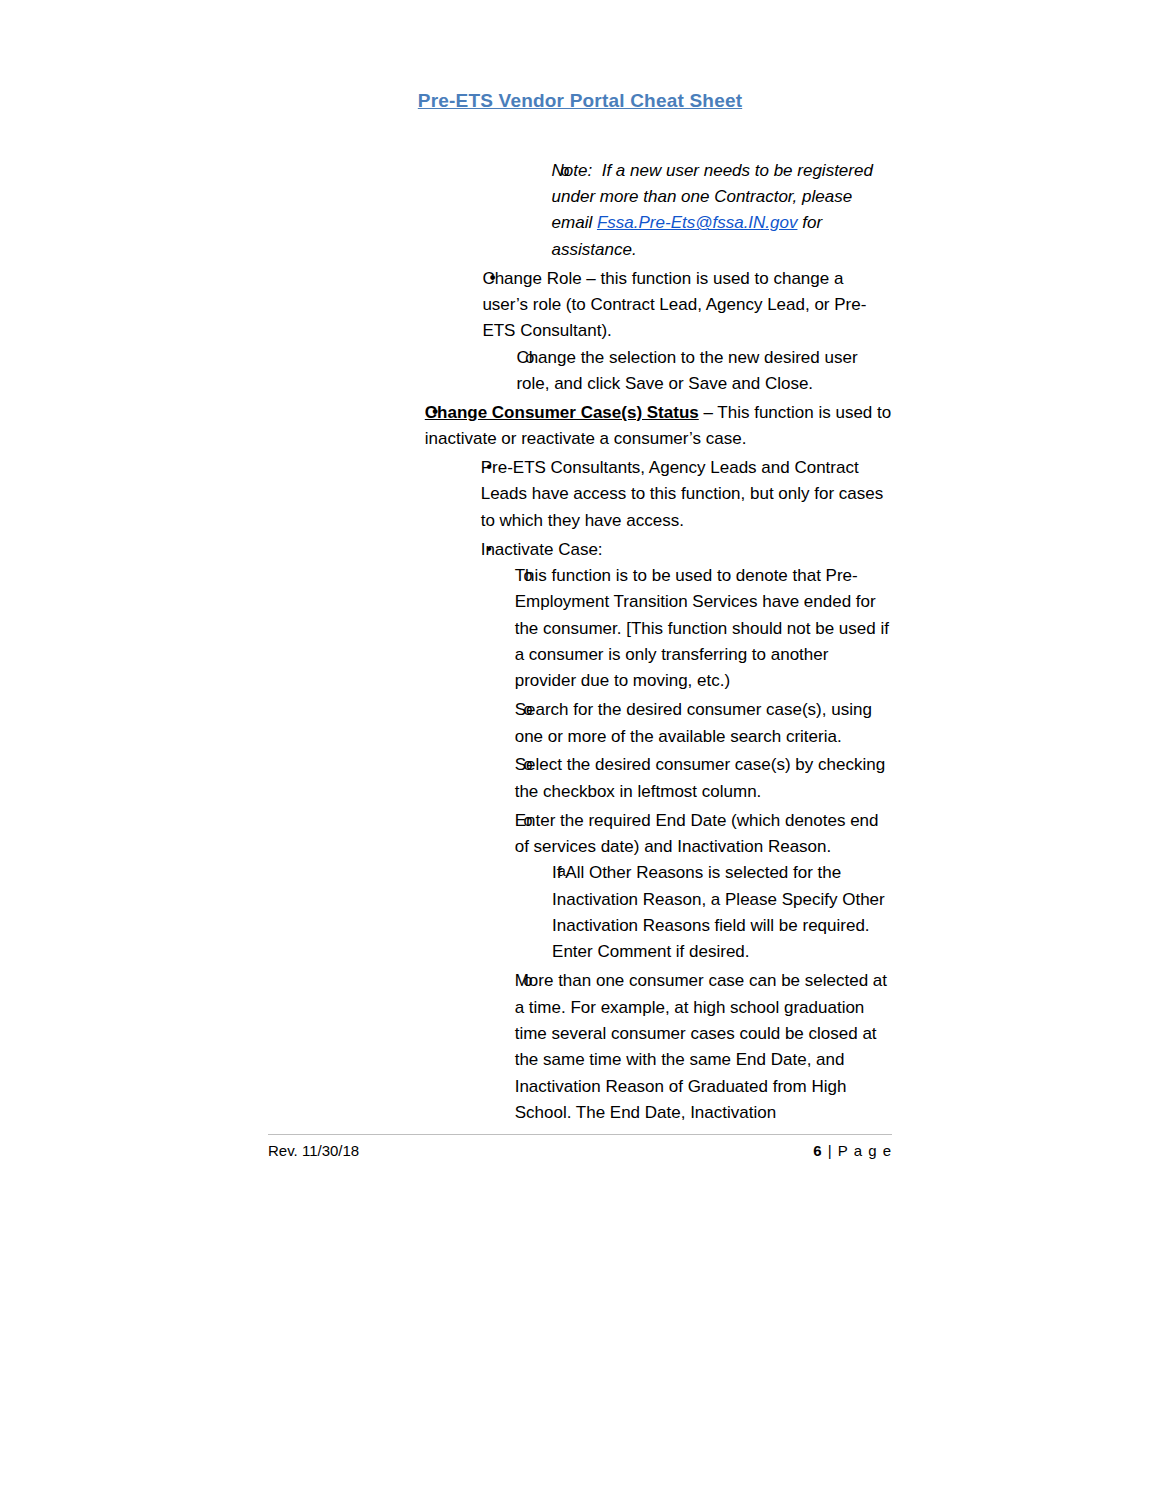Pre-ETS Vendor Portal Cheat Sheet
Note: If a new user needs to be registered under more than one Contractor, please email Fssa.Pre-Ets@fssa.IN.gov for assistance.
Change Role – this function is used to change a user’s role (to Contract Lead, Agency Lead, or Pre-ETS Consultant).
Change the selection to the new desired user role, and click Save or Save and Close.
Change Consumer Case(s) Status – This function is used to inactivate or reactivate a consumer’s case.
Pre-ETS Consultants, Agency Leads and Contract Leads have access to this function, but only for cases to which they have access.
Inactivate Case:
This function is to be used to denote that Pre-Employment Transition Services have ended for the consumer. [This function should not be used if a consumer is only transferring to another provider due to moving, etc.)
Search for the desired consumer case(s), using one or more of the available search criteria.
Select the desired consumer case(s) by checking the checkbox in leftmost column.
Enter the required End Date (which denotes end of services date) and Inactivation Reason.
If All Other Reasons is selected for the Inactivation Reason, a Please Specify Other Inactivation Reasons field will be required. Enter Comment if desired.
More than one consumer case can be selected at a time. For example, at high school graduation time several consumer cases could be closed at the same time with the same End Date, and Inactivation Reason of Graduated from High School. The End Date, Inactivation
Rev. 11/30/18 6 | P a g e